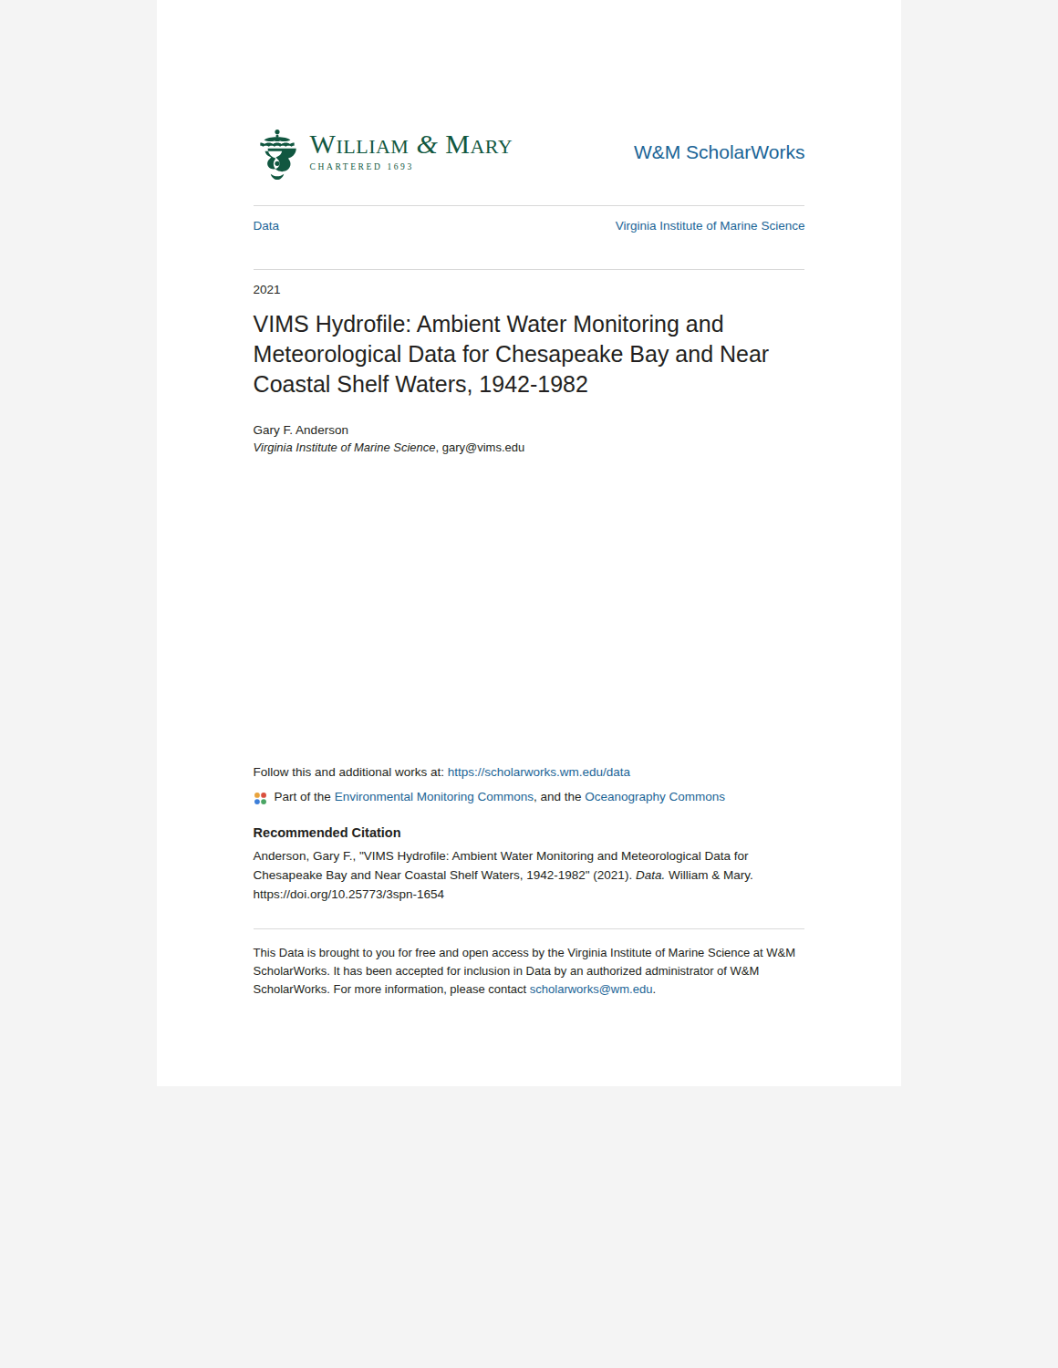WILLIAM & MARY
Chartered 1693
W&M ScholarWorks
Data Virginia Institute of Marine Science
2021
VIMS Hydrofile: Ambient Water Monitoring and Meteorological Data for Chesapeake Bay and Near Coastal Shelf Waters, 1942-1982
Gary F. Anderson
Virginia Institute of Marine Science, gary@vims.edu
Follow this and additional works at: https://scholarworks.wm.edu/data
Part of the Environmental Monitoring Commons, and the Oceanography Commons
Recommended Citation
Anderson, Gary F., "VIMS Hydrofile: Ambient Water Monitoring and Meteorological Data for Chesapeake Bay and Near Coastal Shelf Waters, 1942-1982" (2021). Data. William & Mary.
https://doi.org/10.25773/3spn-1654
This Data is brought to you for free and open access by the Virginia Institute of Marine Science at W&M ScholarWorks. It has been accepted for inclusion in Data by an authorized administrator of W&M ScholarWorks. For more information, please contact scholarworks@wm.edu.